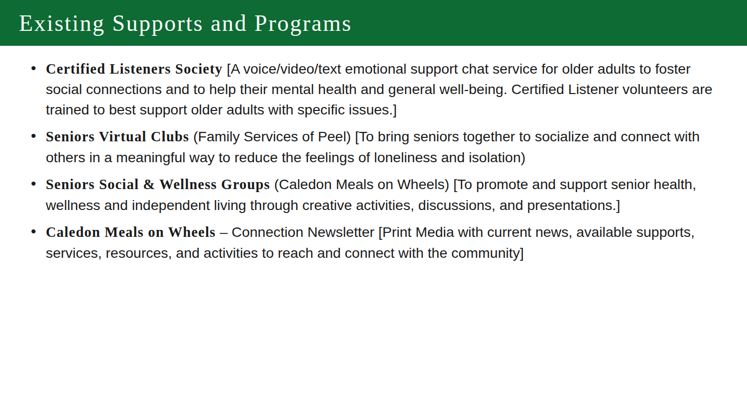Existing Supports and Programs
Certified Listeners Society [A voice/video/text emotional support chat service for older adults to foster social connections and to help their mental health and general well-being. Certified Listener volunteers are trained to best support older adults with specific issues.]
Seniors Virtual Clubs (Family Services of Peel) [To bring seniors together to socialize and connect with others in a meaningful way to reduce the feelings of loneliness and isolation)
Seniors Social & Wellness Groups (Caledon Meals on Wheels) [To promote and support senior health, wellness and independent living through creative activities, discussions, and presentations.]
Caledon Meals on Wheels – Connection Newsletter [Print Media with current news, available supports, services, resources, and activities to reach and connect with the community]